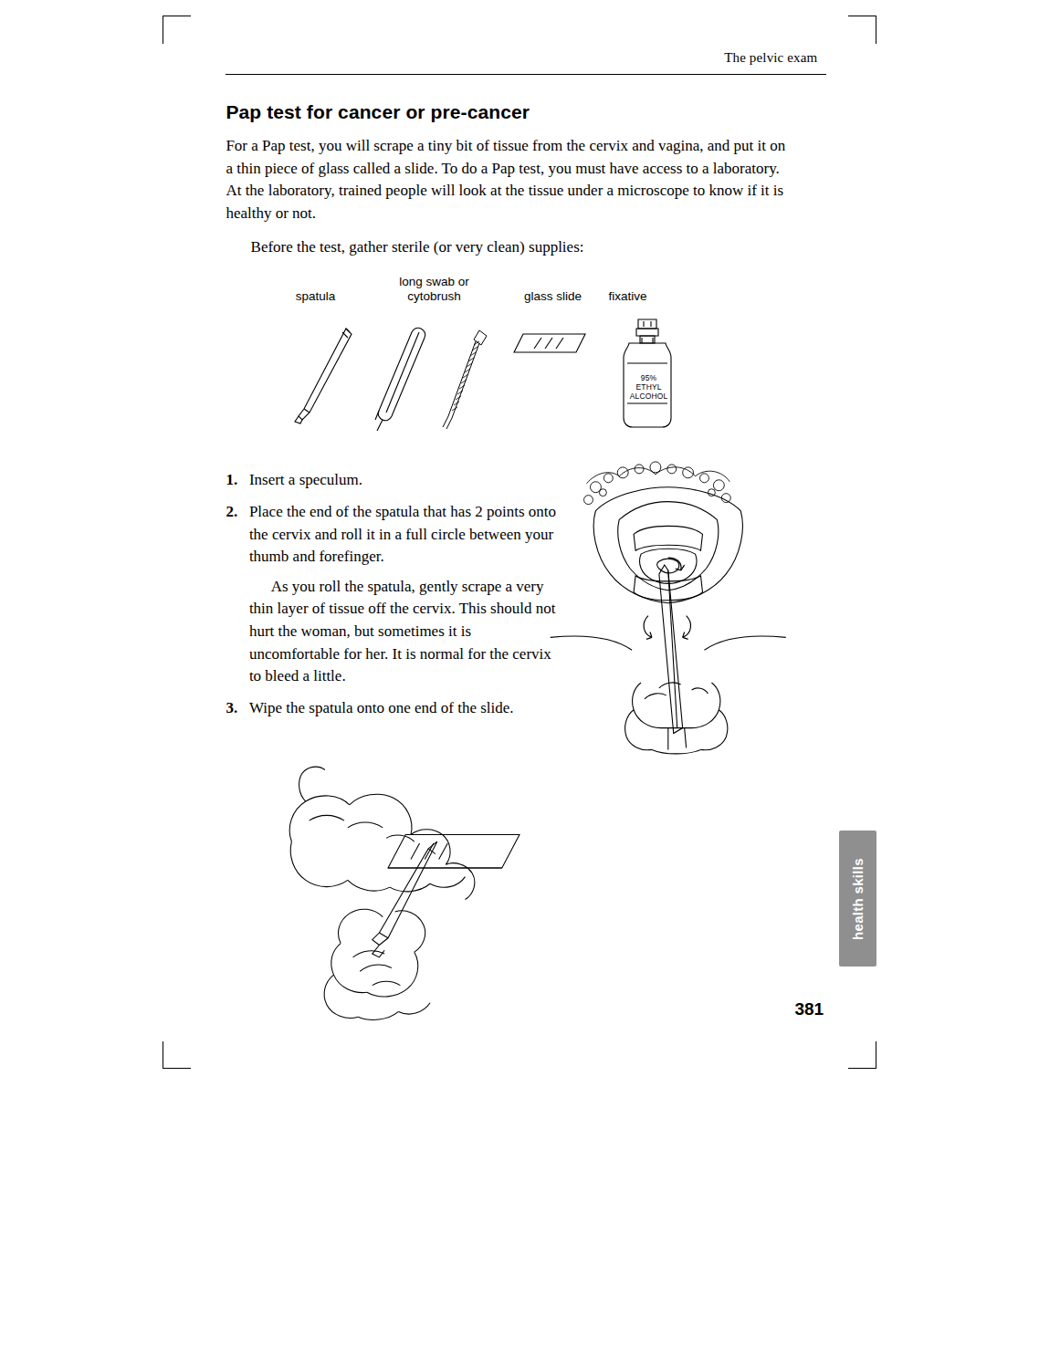The pelvic exam
Pap test for cancer or pre-cancer
For a Pap test, you will scrape a tiny bit of tissue from the cervix and vagina, and put it on a thin piece of glass called a slide. To do a Pap test, you must have access to a laboratory. At the laboratory, trained people will look at the tissue under a microscope to know if it is healthy or not.
Before the test, gather sterile (or very clean) supplies:
spatula
long swab or
cytobrush
glass slide
fixative
95%
ETHYL
ALCOHOL
1.
Insert a speculum.
2.
Place the end of the spatula that has 2 points onto the cervix and roll it in a full circle between your thumb and forefinger.
As you roll the spatula, gently scrape a very thin layer of tissue off the cervix. This should not hurt the woman, but sometimes it is uncomfortable for her. It is normal for the cervix to bleed a little.
3.
Wipe the spatula onto one end of the slide.
health skills
381